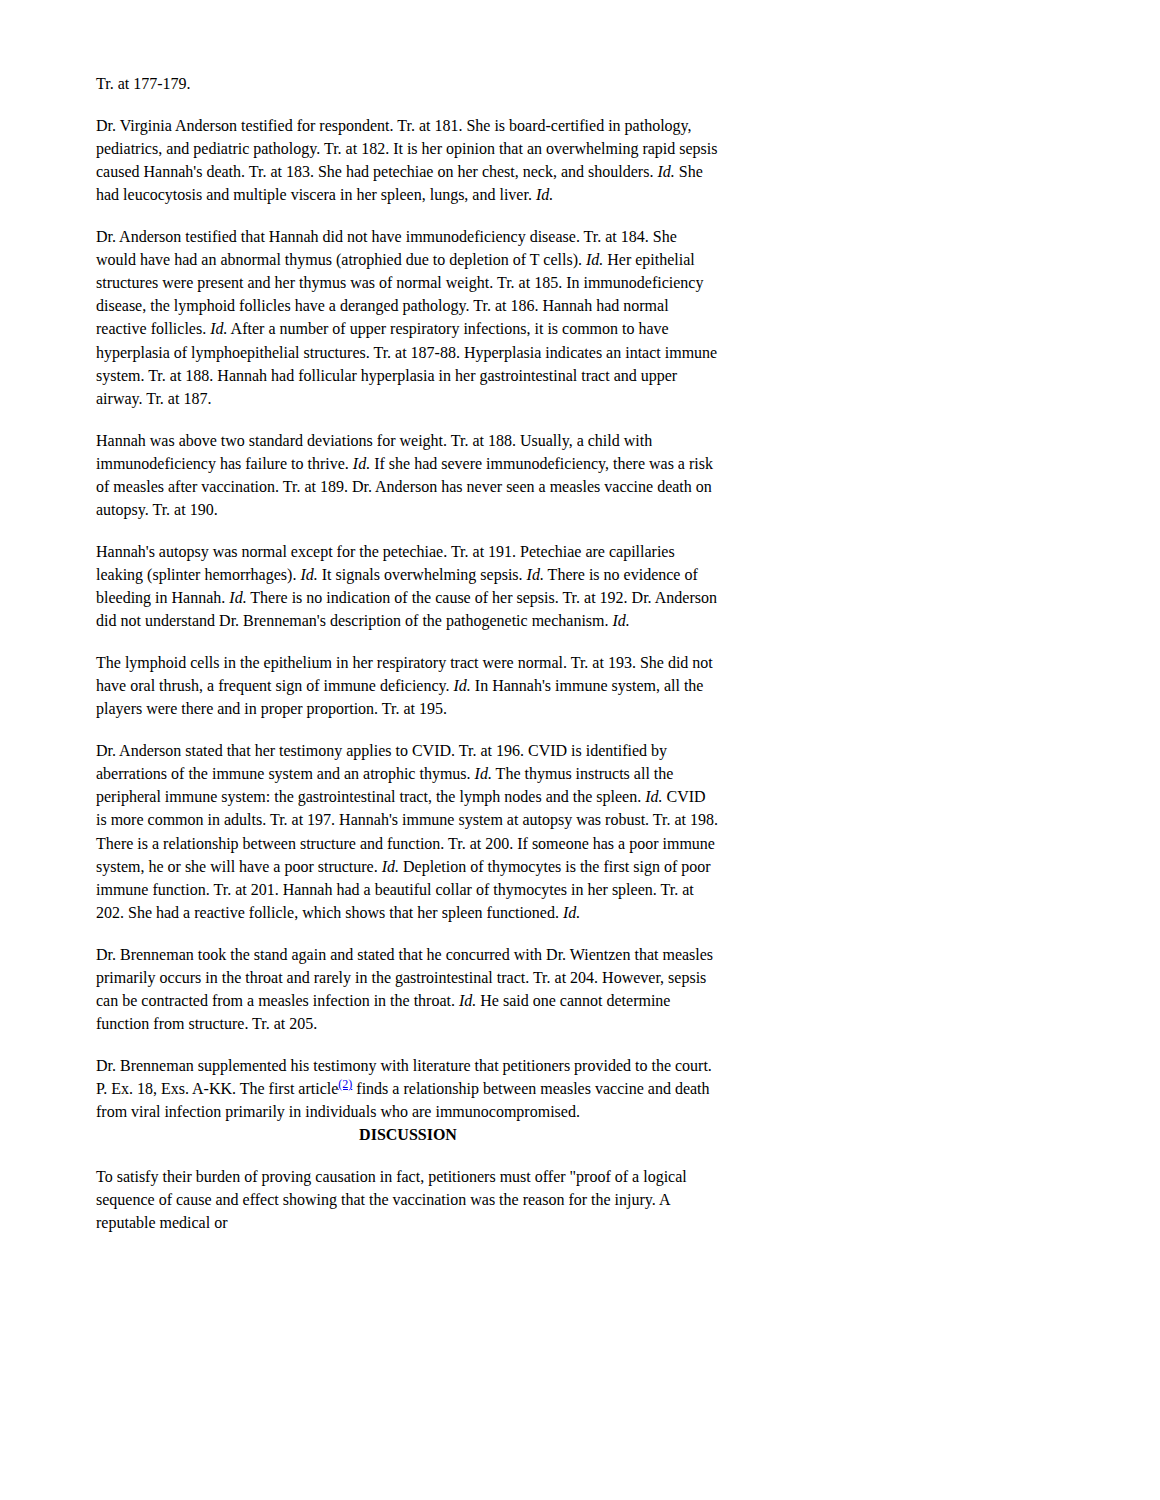Tr. at 177-179.
Dr. Virginia Anderson testified for respondent. Tr. at 181. She is board-certified in pathology, pediatrics, and pediatric pathology. Tr. at 182. It is her opinion that an overwhelming rapid sepsis caused Hannah's death. Tr. at 183. She had petechiae on her chest, neck, and shoulders. Id. She had leucocytosis and multiple viscera in her spleen, lungs, and liver. Id.
Dr. Anderson testified that Hannah did not have immunodeficiency disease. Tr. at 184. She would have had an abnormal thymus (atrophied due to depletion of T cells). Id. Her epithelial structures were present and her thymus was of normal weight. Tr. at 185. In immunodeficiency disease, the lymphoid follicles have a deranged pathology. Tr. at 186. Hannah had normal reactive follicles. Id. After a number of upper respiratory infections, it is common to have hyperplasia of lymphoepithelial structures. Tr. at 187-88. Hyperplasia indicates an intact immune system. Tr. at 188. Hannah had follicular hyperplasia in her gastrointestinal tract and upper airway. Tr. at 187.
Hannah was above two standard deviations for weight. Tr. at 188. Usually, a child with immunodeficiency has failure to thrive. Id. If she had severe immunodeficiency, there was a risk of measles after vaccination. Tr. at 189. Dr. Anderson has never seen a measles vaccine death on autopsy. Tr. at 190.
Hannah's autopsy was normal except for the petechiae. Tr. at 191. Petechiae are capillaries leaking (splinter hemorrhages). Id. It signals overwhelming sepsis. Id. There is no evidence of bleeding in Hannah. Id. There is no indication of the cause of her sepsis. Tr. at 192. Dr. Anderson did not understand Dr. Brenneman's description of the pathogenetic mechanism. Id.
The lymphoid cells in the epithelium in her respiratory tract were normal. Tr. at 193. She did not have oral thrush, a frequent sign of immune deficiency. Id. In Hannah's immune system, all the players were there and in proper proportion. Tr. at 195.
Dr. Anderson stated that her testimony applies to CVID. Tr. at 196. CVID is identified by aberrations of the immune system and an atrophic thymus. Id. The thymus instructs all the peripheral immune system: the gastrointestinal tract, the lymph nodes and the spleen. Id. CVID is more common in adults. Tr. at 197. Hannah's immune system at autopsy was robust. Tr. at 198. There is a relationship between structure and function. Tr. at 200. If someone has a poor immune system, he or she will have a poor structure. Id. Depletion of thymocytes is the first sign of poor immune function. Tr. at 201. Hannah had a beautiful collar of thymocytes in her spleen. Tr. at 202. She had a reactive follicle, which shows that her spleen functioned. Id.
Dr. Brenneman took the stand again and stated that he concurred with Dr. Wientzen that measles primarily occurs in the throat and rarely in the gastrointestinal tract. Tr. at 204. However, sepsis can be contracted from a measles infection in the throat. Id. He said one cannot determine function from structure. Tr. at 205.
Dr. Brenneman supplemented his testimony with literature that petitioners provided to the court. P. Ex. 18, Exs. A-KK. The first article(2) finds a relationship between measles vaccine and death from viral infection primarily in individuals who are immunocompromised.
DISCUSSION
To satisfy their burden of proving causation in fact, petitioners must offer "proof of a logical sequence of cause and effect showing that the vaccination was the reason for the injury. A reputable medical or